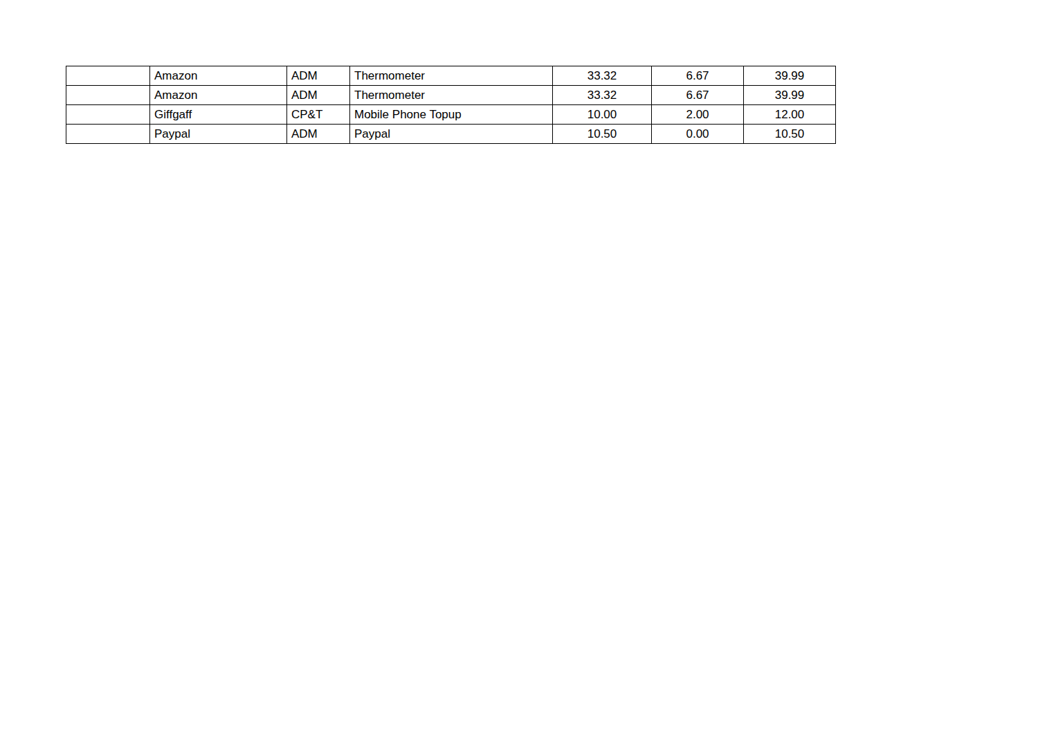| | Amazon | ADM | Thermometer | 33.32 | 6.67 | 39.99 |
| | Amazon | ADM | Thermometer | 33.32 | 6.67 | 39.99 |
| | Giffgaff | CP&T | Mobile Phone Topup | 10.00 | 2.00 | 12.00 |
| | Paypal | ADM | Paypal | 10.50 | 0.00 | 10.50 |